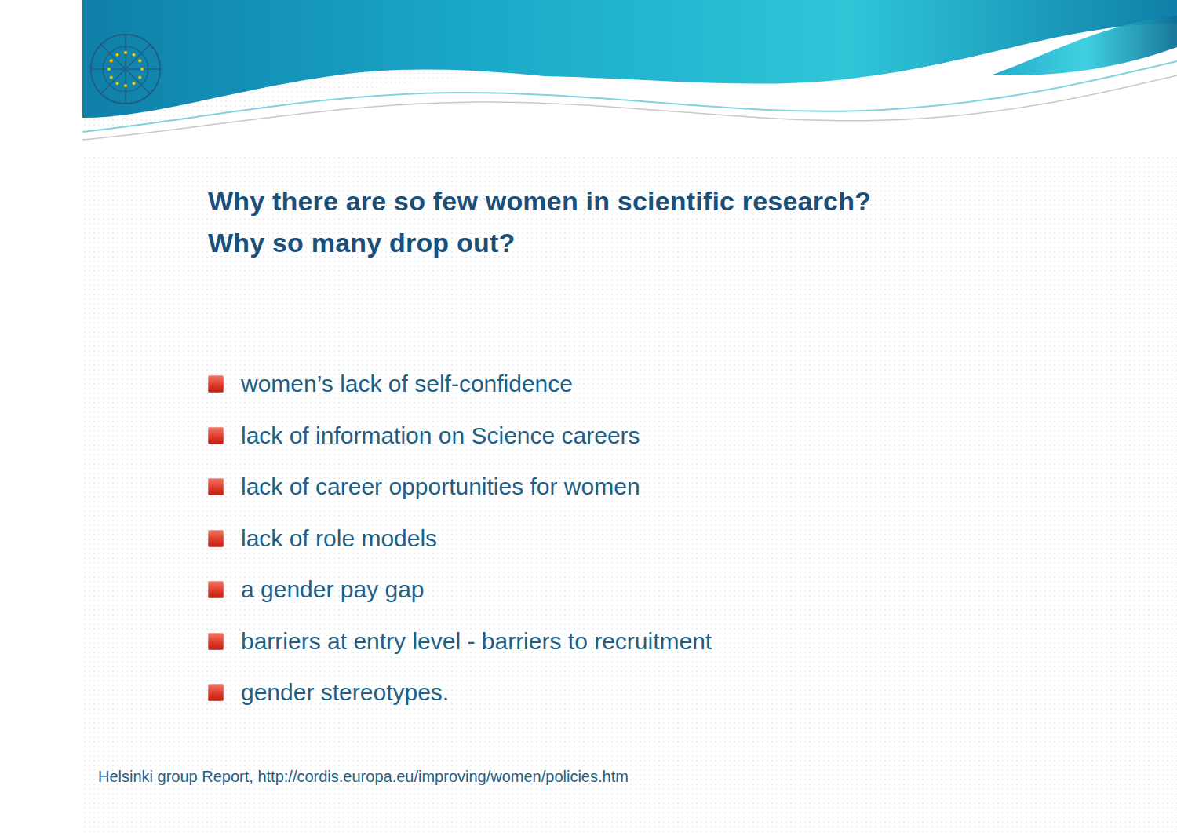Why there are so few women in scientific research?
Why so many drop out?
women’s lack of self-confidence
lack of information on Science careers
lack of career opportunities for women
lack of role models
a gender pay gap
barriers at entry level - barriers to recruitment
gender stereotypes.
Helsinki group Report, http://cordis.europa.eu/improving/women/policies.htm